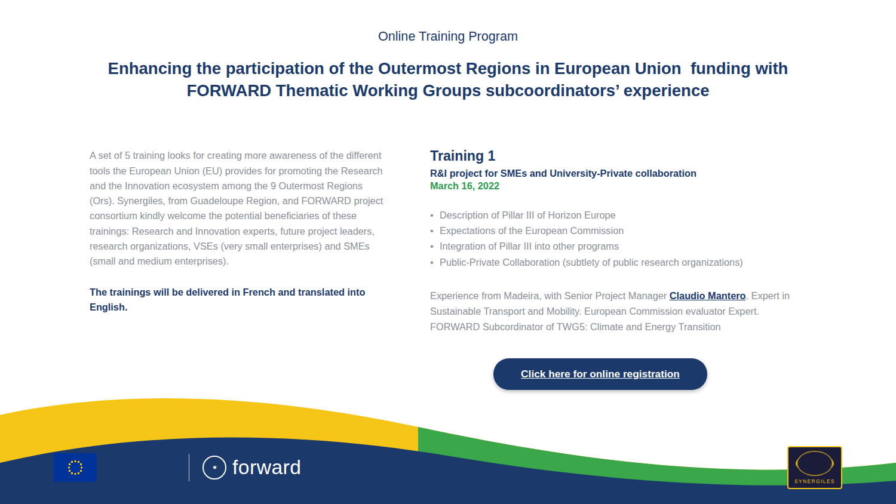Online Training Program
Enhancing the participation of the Outermost Regions in European Union funding with FORWARD Thematic Working Groups subcoordinators’ experience
A set of 5 training looks for creating more awareness of the different tools the European Union (EU) provides for promoting the Research and the Innovation ecosystem among the 9 Outermost Regions (Ors). Synergiles, from Guadeloupe Region, and FORWARD project consortium kindly welcome the potential beneficiaries of these trainings: Research and Innovation experts, future project leaders, research organizations, VSEs (very small enterprises) and SMEs (small and medium enterprises).
The trainings will be delivered in French and translated into English.
Training 1
R&I project for SMEs and University-Private collaboration
March 16, 2022
Description of Pillar III of Horizon Europe
Expectations of the European Commission
Integration of Pillar III into other programs
Public-Private Collaboration (subtlety of public research organizations)
Experience from Madeira, with Senior Project Manager Claudio Mantero. Expert in Sustainable Transport and Mobility. European Commission evaluator Expert. FORWARD Subcordinator of TWG5: Climate and Energy Transition
Click here for online registration
This project has received funding from European Union's Horizon 2020 research and innovation programme under grant agreement No 824566
★
forward
SYNERGILES